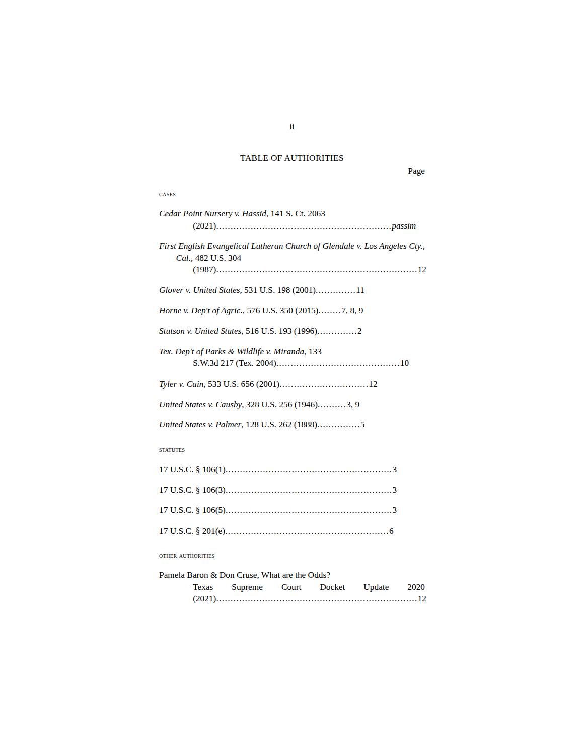ii
TABLE OF AUTHORITIES
Page
Cases
Cedar Point Nursery v. Hassid, 141 S. Ct. 2063 (2021)............................................................. passim
First English Evangelical Lutheran Church of Glendale v. Los Angeles Cty., Cal., 482 U.S. 304 (1987)...................................................................... 12
Glover v. United States, 531 U.S. 198 (2001).............. 11
Horne v. Dep't of Agric., 576 U.S. 350 (2015)........ 7, 8, 9
Stutson v. United States, 516 U.S. 193 (1996).............. 2
Tex. Dep't of Parks & Wildlife v. Miranda, 133 S.W.3d 217 (Tex. 2004)........................................... 10
Tyler v. Cain, 533 U.S. 656 (2001)............................... 12
United States v. Causby, 328 U.S. 256 (1946).......... 3, 9
United States v. Palmer, 128 U.S. 262 (1888)............... 5
Statutes
17 U.S.C. § 106(1).......................................................... 3
17 U.S.C. § 106(3).......................................................... 3
17 U.S.C. § 106(5).......................................................... 3
17 U.S.C. § 201(e)......................................................... 6
Other Authorities
Pamela Baron & Don Cruse, What are the Odds? Texas Supreme Court Docket Update 2020 (2021)...................................................................... 12